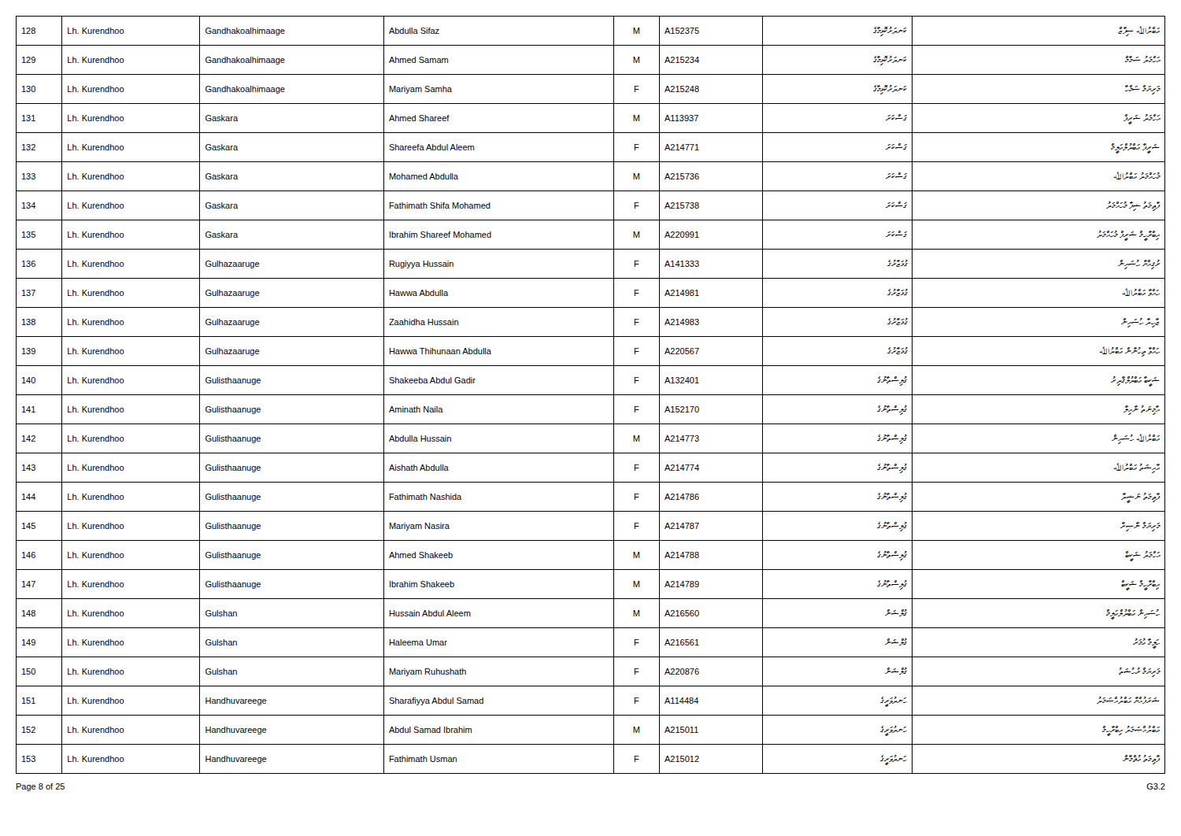| 128 | Lh. Kurendhoo | Gandhakoalhimaage | Abdulla Sifaz | M | A152375 | ކަނދަރުކޮޅިމާގެ | ޢަބްދުﷲ ސިފާޒް |
| 129 | Lh. Kurendhoo | Gandhakoalhimaage | Ahmed Samam | M | A215234 | ކަނދަރުކޮޅިމާގެ | އަހްމަދު ސަމާމް |
| 130 | Lh. Kurendhoo | Gandhakoalhimaage | Mariyam Samha | F | A215248 | ކަނދަރުކޮޅިމާގެ | މަރިޔަމް ސަމްހާ |
| 131 | Lh. Kurendhoo | Gaskara | Ahmed Shareef | M | A113937 | ގަސްކަރަ | އަހްމަދު ޝަރީފް |
| 132 | Lh. Kurendhoo | Gaskara | Shareefa Abdul Aleem | F | A214771 | ގަސްކަރަ | ޝަރީފާ ޢަބްދުލްޢަލީމް |
| 133 | Lh. Kurendhoo | Gaskara | Mohamed Abdulla | M | A215736 | ގަސްކަރަ | މުޙައްމަދު ޢަބްދުﷲ |
| 134 | Lh. Kurendhoo | Gaskara | Fathimath Shifa Mohamed | F | A215738 | ގަސްކަރަ | ފާޠިމަތު ޝިފާ މުޙައްމަދު |
| 135 | Lh. Kurendhoo | Gaskara | Ibrahim Shareef Mohamed | M | A220991 | ގަސްކަރަ | އިބްރާހީމް ޝަރީފް މުޙައްމަދު |
| 136 | Lh. Kurendhoo | Gulhazaaruge | Rugiyya Hussain | F | A141333 | ގުޅަޒާރުގެ | ރުޤިއްޔާ ޙުސައިން |
| 137 | Lh. Kurendhoo | Gulhazaaruge | Hawwa Abdulla | F | A214981 | ގުޅަޒާރުގެ | ޙައްވާ ޢަބްދުﷲ |
| 138 | Lh. Kurendhoo | Gulhazaaruge | Zaahidha Hussain | F | A214983 | ގުޅަޒާރުގެ | ޒާހިދާ ޙުސައިން |
| 139 | Lh. Kurendhoo | Gulhazaaruge | Hawwa Thihunaan Abdulla | F | A220567 | ގުޅަޒާރުގެ | ޙައްވާ ތިހުނާން ޢަބްދުﷲ |
| 140 | Lh. Kurendhoo | Gulisthaanuge | Shakeeba Abdul Gadir | F | A132401 | ގުލިސްތާނުގެ | ޝަކީބާ ޢަބްދުލްޤާދިރު |
| 141 | Lh. Kurendhoo | Gulisthaanuge | Aminath Naila | F | A152170 | ގުލިސްތާނުގެ | އާމިނަތު ނާއިލާ |
| 142 | Lh. Kurendhoo | Gulisthaanuge | Abdulla Hussain | M | A214773 | ގުލިސްތާނުގެ | ޢަބްދުﷲ ޙުސައިން |
| 143 | Lh. Kurendhoo | Gulisthaanuge | Aishath Abdulla | F | A214774 | ގުލިސްތާނުގެ | ޢާއިޝަތު ޢަބްދުﷲ |
| 144 | Lh. Kurendhoo | Gulisthaanuge | Fathimath Nashida | F | A214786 | ގުލިސްތާނުގެ | ފާޠިމަތު ނަޝީދާ |
| 145 | Lh. Kurendhoo | Gulisthaanuge | Mariyam Nasira | F | A214787 | ގުލިސްތާނުގެ | މަރިޔަމް ނާޞިރާ |
| 146 | Lh. Kurendhoo | Gulisthaanuge | Ahmed Shakeeb | M | A214788 | ގުލިސްތާނުގެ | އަހްމަދު ޝަކީބް |
| 147 | Lh. Kurendhoo | Gulisthaanuge | Ibrahim Shakeeb | M | A214789 | ގުލިސްތާނުގެ | އިބްރާހީމް ޝަކީބް |
| 148 | Lh. Kurendhoo | Gulshan | Hussain Abdul Aleem | M | A216560 | ގުލްޝަން | ޙުސައިން ޢަބްދުލްޢަލީމް |
| 149 | Lh. Kurendhoo | Gulshan | Haleema Umar | F | A216561 | ގުލްޝަން | ޙަލީމާ ޢުމަރު |
| 150 | Lh. Kurendhoo | Gulshan | Mariyam Ruhushath | F | A220876 | ގުލްޝަން | މަރިޔަމް ރުޙުޝަތު |
| 151 | Lh. Kurendhoo | Handhuvareege | Sharafiyya Abdul Samad | F | A114484 | ހަނދުވަރީގެ | ޝަރަފުއްޔާ ޢަބްދުއްޞަމަދު |
| 152 | Lh. Kurendhoo | Handhuvareege | Abdul Samad Ibrahim | M | A215011 | ހަނދުވަރީގެ | ޢަބްދުއްޞަމަދު އިބްރާހީމް |
| 153 | Lh. Kurendhoo | Handhuvareege | Fathimath Usman | F | A215012 | ހަނދުވަރީގެ | ފާޠިމަތު ޢުޘްމާން |
Page 8 of 25 G3.2